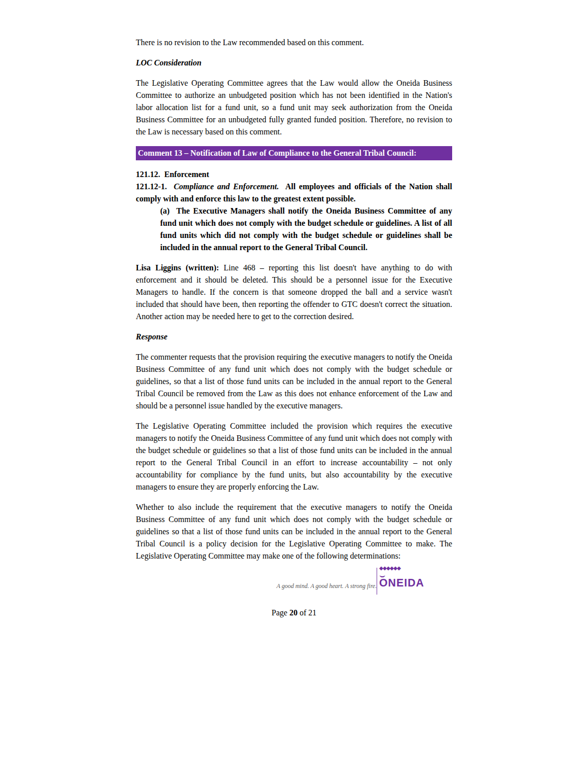There is no revision to the Law recommended based on this comment.
LOC Consideration
The Legislative Operating Committee agrees that the Law would allow the Oneida Business Committee to authorize an unbudgeted position which has not been identified in the Nation's labor allocation list for a fund unit, so a fund unit may seek authorization from the Oneida Business Committee for an unbudgeted fully granted funded position. Therefore, no revision to the Law is necessary based on this comment.
Comment 13 – Notification of Law of Compliance to the General Tribal Council:
121.12. Enforcement
121.12-1. Compliance and Enforcement. All employees and officials of the Nation shall comply with and enforce this law to the greatest extent possible.
(a) The Executive Managers shall notify the Oneida Business Committee of any fund unit which does not comply with the budget schedule or guidelines. A list of all fund units which did not comply with the budget schedule or guidelines shall be included in the annual report to the General Tribal Council.
Lisa Liggins (written): Line 468 – reporting this list doesn't have anything to do with enforcement and it should be deleted. This should be a personnel issue for the Executive Managers to handle. If the concern is that someone dropped the ball and a service wasn't included that should have been, then reporting the offender to GTC doesn't correct the situation. Another action may be needed here to get to the correction desired.
Response
The commenter requests that the provision requiring the executive managers to notify the Oneida Business Committee of any fund unit which does not comply with the budget schedule or guidelines, so that a list of those fund units can be included in the annual report to the General Tribal Council be removed from the Law as this does not enhance enforcement of the Law and should be a personnel issue handled by the executive managers.
The Legislative Operating Committee included the provision which requires the executive managers to notify the Oneida Business Committee of any fund unit which does not comply with the budget schedule or guidelines so that a list of those fund units can be included in the annual report to the General Tribal Council in an effort to increase accountability – not only accountability for compliance by the fund units, but also accountability by the executive managers to ensure they are properly enforcing the Law.
Whether to also include the requirement that the executive managers to notify the Oneida Business Committee of any fund unit which does not comply with the budget schedule or guidelines so that a list of those fund units can be included in the annual report to the General Tribal Council is a policy decision for the Legislative Operating Committee to make. The Legislative Operating Committee may make one of the following determinations:
A good mind. A good heart. A strong fire.
◆◆◆◆◆◆
⌣
ONEIDA
Page 20 of 21